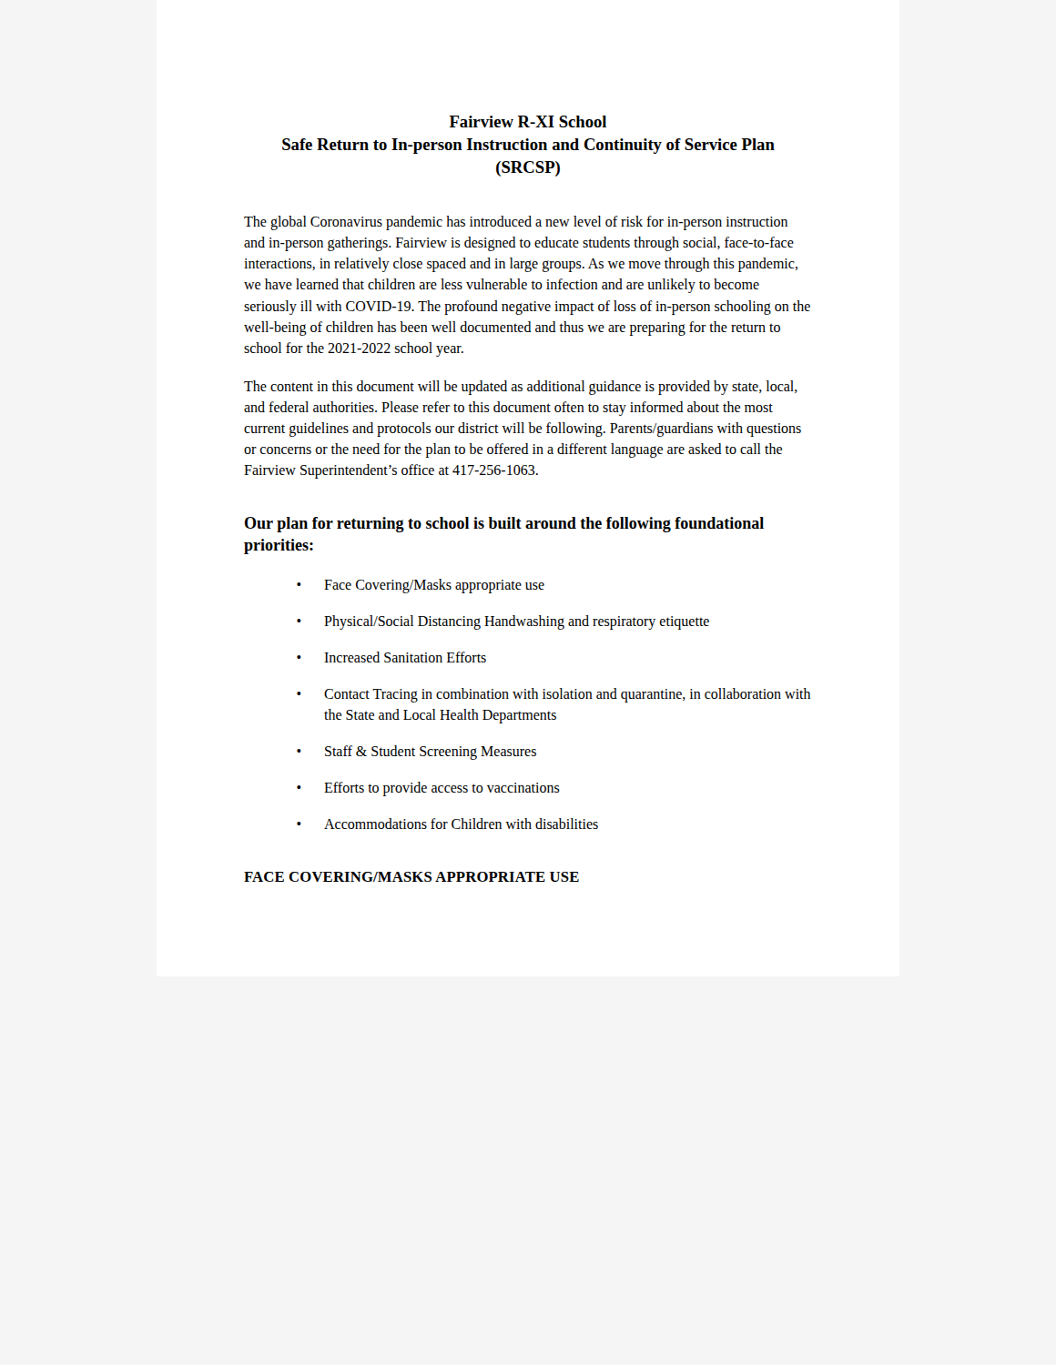Fairview R-XI School
Safe Return to In-person Instruction and Continuity of Service Plan
(SRCSP)
The global Coronavirus pandemic has introduced a new level of risk for in-person instruction and in-person gatherings. Fairview is designed to educate students through social, face-to-face interactions, in relatively close spaced and in large groups. As we move through this pandemic, we have learned that children are less vulnerable to infection and are unlikely to become seriously ill with COVID-19. The profound negative impact of loss of in-person schooling on the well-being of children has been well documented and thus we are preparing for the return to school for the 2021-2022 school year.
The content in this document will be updated as additional guidance is provided by state, local, and federal authorities. Please refer to this document often to stay informed about the most current guidelines and protocols our district will be following. Parents/guardians with questions or concerns or the need for the plan to be offered in a different language are asked to call the Fairview Superintendent’s office at 417-256-1063.
Our plan for returning to school is built around the following foundational priorities:
Face Covering/Masks appropriate use
Physical/Social Distancing Handwashing and respiratory etiquette
Increased Sanitation Efforts
Contact Tracing in combination with isolation and quarantine, in collaboration with the State and Local Health Departments
Staff & Student Screening Measures
Efforts to provide access to vaccinations
Accommodations for Children with disabilities
FACE COVERING/MASKS APPROPRIATE USE